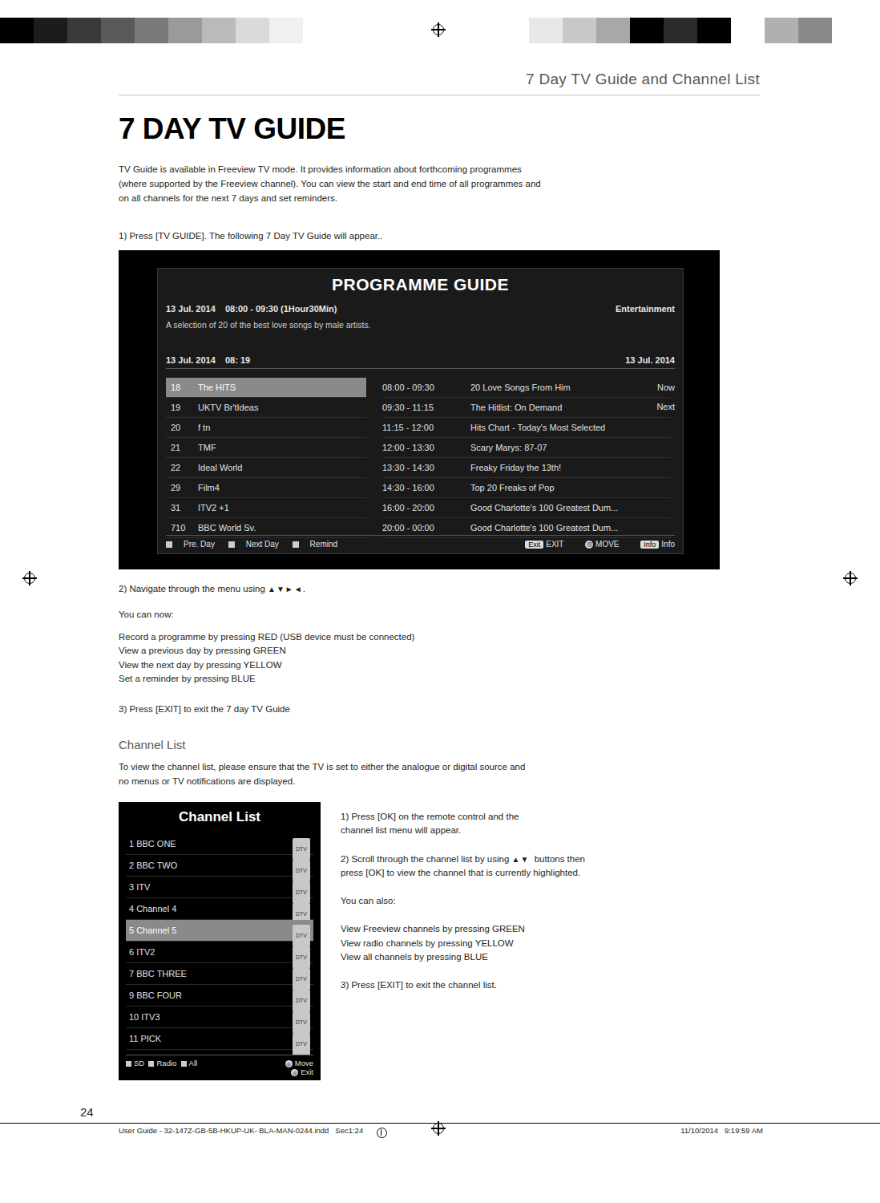7 Day TV Guide and Channel List
7 DAY TV GUIDE
TV Guide is available in Freeview TV mode. It provides information about forthcoming programmes
(where supported by the Freeview channel). You can view the start and end time of all programmes and
on all channels for the next 7 days and set reminders.
1) Press [TV GUIDE]. The following 7 Day TV Guide will appear..
PROGRAMME GUIDE
13 Jul. 2014 08:00 - 09:30 (1Hour30Min) Entertainment
A selection of 20 of the best love songs by male artists.
13 Jul. 2014 08: 19 13 Jul. 2014
18 The HITS
19 UKTV Br'tIdeas
20f tn
21 TMF
22 Ideal World
29 Film4
31 ITV2 +1
710 BBC World Sv.
08:00 - 09:3020 Love Songs From Him
09:30 - 11:15 The Hitlist: On Demand
11:15 - 12:00 Hits Chart - Today's Most Selected
12:00 - 13:30 Scary Marys: 87-07
13:30 - 14:30 Freaky Friday the 13th!
14:30 - 16:00 Top 20 Freaks of Pop
16:00 - 20:00 Good Charlotte's 100 Greatest Dum...
20:00 - 00:00 Good Charlotte's 100 Greatest Dum...
Now
Next
Pre. Day Next Day Remind Exit EXIT ◎MOVE Info Info
2) Navigate through the menu using ▲▼►◄.
You can now:
Record a programme by pressing RED (USB device must be connected)
View a previous day by pressing GREEN
View the next day by pressing YELLOW
Set a reminder by pressing BLUE
3) Press [EXIT] to exit the 7 day TV Guide
Channel List
To view the channel list, please ensure that the TV is set to either the analogue or digital source and
no menus or TV notifications are displayed.
Channel List
1 BBC ONEDTV
2 BBC TWODTV
3 ITVDTV
4 Channel 4DTV
5 Channel 5DTV
6 ITV2DTV
7 BBC THREEDTV
9 BBC FOURDTV
10 ITV3DTV
11 PICKDTV
SD Radio All ◎Move
◎Exit
1) Press [OK] on the remote control and the
channel list menu will appear.
2) Scroll through the channel list by using ▲▼ buttons then
press [OK] to view the channel that is currently highlighted.
You can also:
View Freeview channels by pressing GREEN
View radio channels by pressing YELLOW
View all channels by pressing BLUE
3) Press [EXIT] to exit the channel list.
24
User Guide - 32-147Z-GB-5B-HKUP-UK- BLA-MAN-0244.indd Sec1:24
11/10/2014 9:19:59 AM